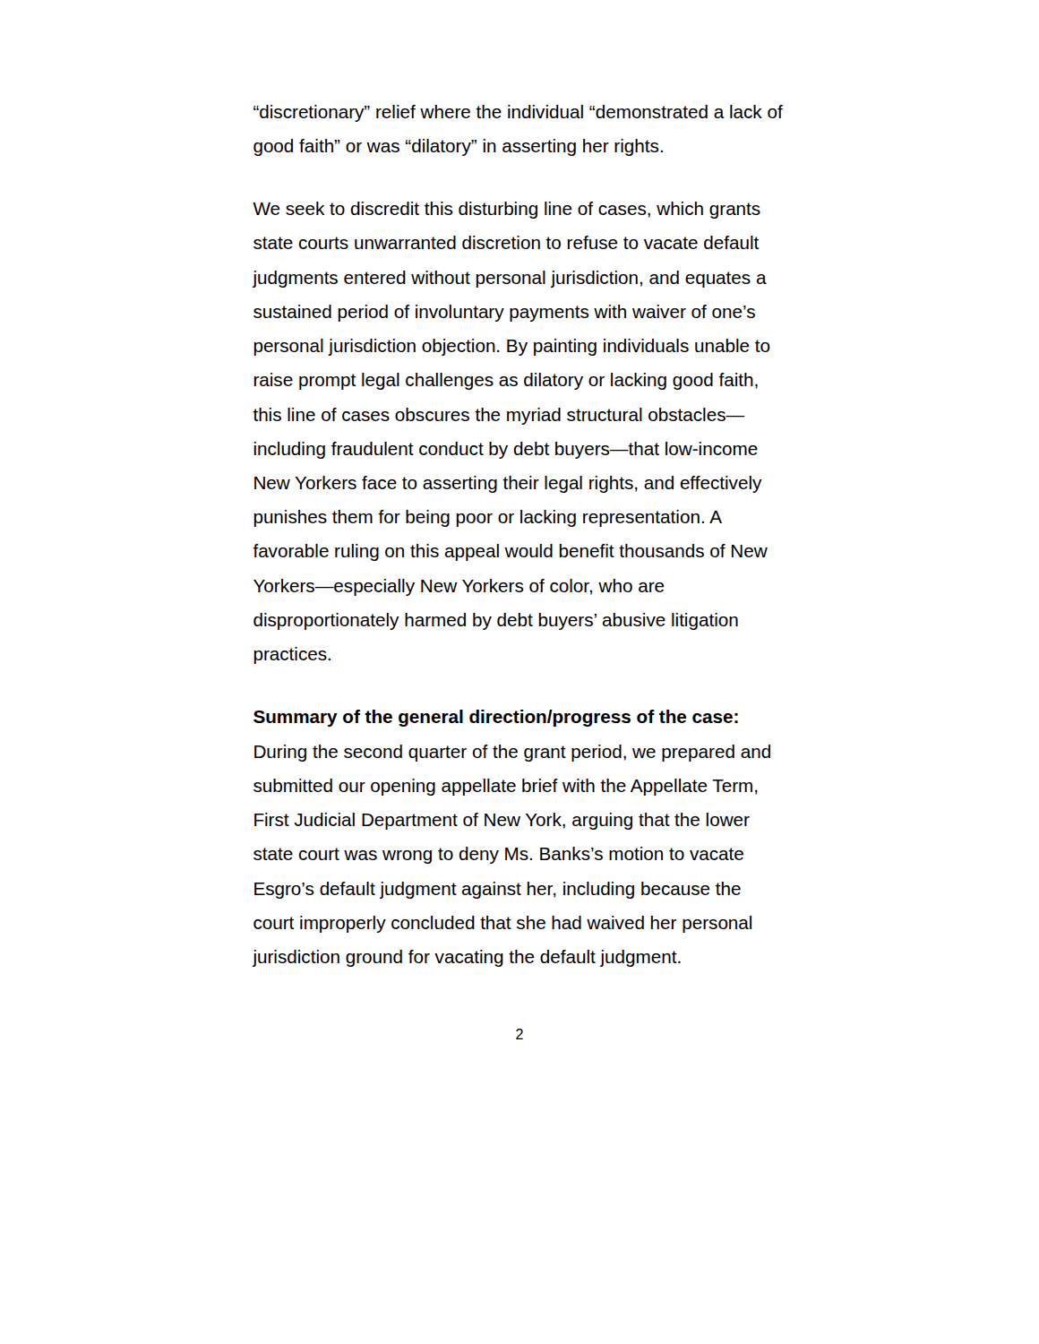“discretionary” relief where the individual “demonstrated a lack of good faith” or was “dilatory” in asserting her rights.
We seek to discredit this disturbing line of cases, which grants state courts unwarranted discretion to refuse to vacate default judgments entered without personal jurisdiction, and equates a sustained period of involuntary payments with waiver of one’s personal jurisdiction objection. By painting individuals unable to raise prompt legal challenges as dilatory or lacking good faith, this line of cases obscures the myriad structural obstacles—including fraudulent conduct by debt buyers—that low-income New Yorkers face to asserting their legal rights, and effectively punishes them for being poor or lacking representation. A favorable ruling on this appeal would benefit thousands of New Yorkers—especially New Yorkers of color, who are disproportionately harmed by debt buyers’ abusive litigation practices.
Summary of the general direction/progress of the case:
During the second quarter of the grant period, we prepared and submitted our opening appellate brief with the Appellate Term, First Judicial Department of New York, arguing that the lower state court was wrong to deny Ms. Banks’s motion to vacate Esgro’s default judgment against her, including because the court improperly concluded that she had waived her personal jurisdiction ground for vacating the default judgment.
2